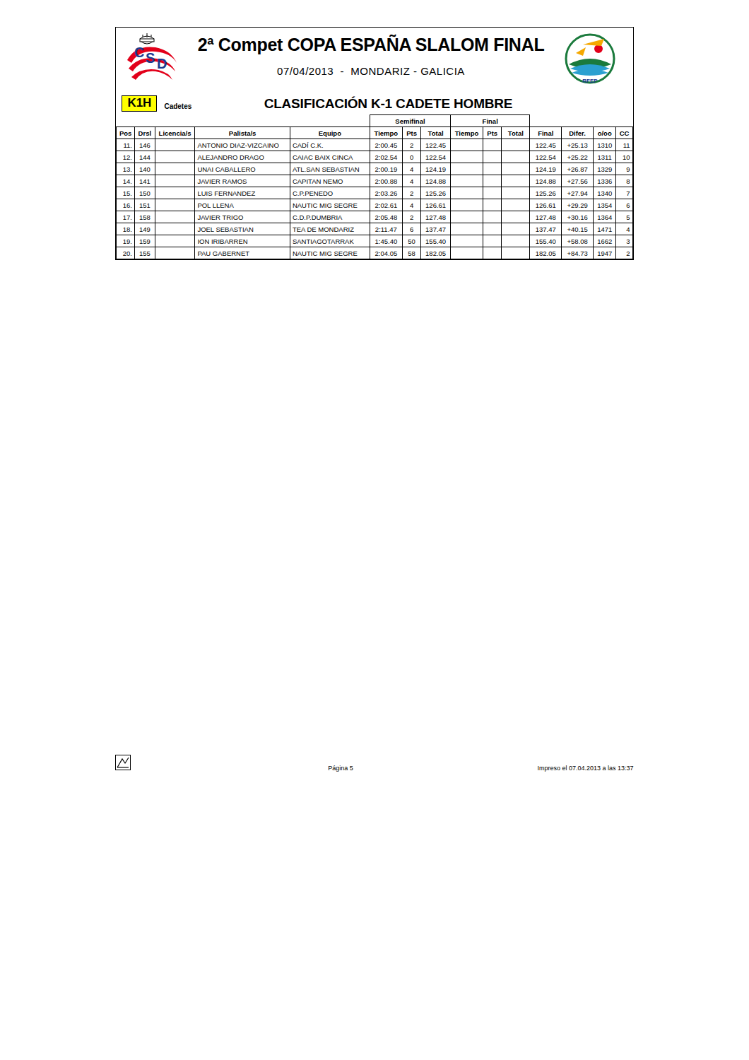C S D
2ª Compet COPA ESPAÑA SLALOM FINAL
07/04/2013 - MONDARIZ - GALICIA
RFEP
K1H
Cadetes
CLASIFICACIÓN K-1 CADETE HOMBRE
| | Semifinal | Final | |
| --- | --- | --- | --- |
| Pos | Drsl | Licencia/s | Palista/s | Equipo | Tiempo | Pts | Total | Tiempo | Pts | Total | Final | Difer. | o/oo | CC |
| 11. | 146 | | ANTONIO DIAZ-VIZCAINO | CADÍ C.K. | 2:00.45 | 2 | 122.45 | | | | 122.45 | +25.13 | 1310 | 11 |
| 12. | 144 | | ALEJANDRO DRAGO | CAIAC BAIX CINCA | 2:02.54 | 0 | 122.54 | | | | 122.54 | +25.22 | 1311 | 10 |
| 13. | 140 | | UNAI CABALLERO | ATL.SAN SEBASTIAN | 2:00.19 | 4 | 124.19 | | | | 124.19 | +26.87 | 1329 | 9 |
| 14. | 141 | | JAVIER RAMOS | CAPITAN NEMO | 2:00.88 | 4 | 124.88 | | | | 124.88 | +27.56 | 1336 | 8 |
| 15. | 150 | | LUIS FERNANDEZ | C.P.PENEDO | 2:03.26 | 2 | 125.26 | | | | 125.26 | +27.94 | 1340 | 7 |
| 16. | 151 | | POL LLENA | NAUTIC MIG SEGRE | 2:02.61 | 4 | 126.61 | | | | 126.61 | +29.29 | 1354 | 6 |
| 17. | 158 | | JAVIER TRIGO | C.D.P.DUMBRIA | 2:05.48 | 2 | 127.48 | | | | 127.48 | +30.16 | 1364 | 5 |
| 18. | 149 | | JOEL SEBASTIAN | TEA DE MONDARIZ | 2:11.47 | 6 | 137.47 | | | | 137.47 | +40.15 | 1471 | 4 |
| 19. | 159 | | ION IRIBARREN | SANTIAGOTARRAK | 1:45.40 | 50 | 155.40 | | | | 155.40 | +58.08 | 1662 | 3 |
| 20. | 155 | | PAU GABERNET | NAUTIC MIG SEGRE | 2:04.05 | 58 | 182.05 | | | | 182.05 | +84.73 | 1947 | 2 |
Página 5
Impreso el 07.04.2013 a las 13:37